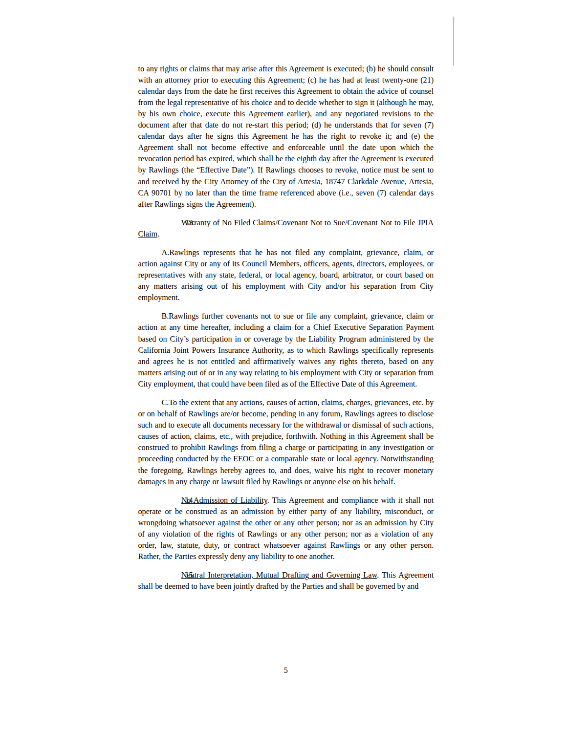to any rights or claims that may arise after this Agreement is executed; (b) he should consult with an attorney prior to executing this Agreement; (c) he has had at least twenty-one (21) calendar days from the date he first receives this Agreement to obtain the advice of counsel from the legal representative of his choice and to decide whether to sign it (although he may, by his own choice, execute this Agreement earlier), and any negotiated revisions to the document after that date do not re-start this period; (d) he understands that for seven (7) calendar days after he signs this Agreement he has the right to revoke it; and (e) the Agreement shall not become effective and enforceable until the date upon which the revocation period has expired, which shall be the eighth day after the Agreement is executed by Rawlings (the “Effective Date”). If Rawlings chooses to revoke, notice must be sent to and received by the City Attorney of the City of Artesia, 18747 Clarkdale Avenue, Artesia, CA 90701 by no later than the time frame referenced above (i.e., seven (7) calendar days after Rawlings signs the Agreement).
13. Warranty of No Filed Claims/Covenant Not to Sue/Covenant Not to File JPIA Claim.
A. Rawlings represents that he has not filed any complaint, grievance, claim, or action against City or any of its Council Members, officers, agents, directors, employees, or representatives with any state, federal, or local agency, board, arbitrator, or court based on any matters arising out of his employment with City and/or his separation from City employment.
B. Rawlings further covenants not to sue or file any complaint, grievance, claim or action at any time hereafter, including a claim for a Chief Executive Separation Payment based on City’s participation in or coverage by the Liability Program administered by the California Joint Powers Insurance Authority, as to which Rawlings specifically represents and agrees he is not entitled and affirmatively waives any rights thereto, based on any matters arising out of or in any way relating to his employment with City or separation from City employment, that could have been filed as of the Effective Date of this Agreement.
C. To the extent that any actions, causes of action, claims, charges, grievances, etc. by or on behalf of Rawlings are/or become, pending in any forum, Rawlings agrees to disclose such and to execute all documents necessary for the withdrawal or dismissal of such actions, causes of action, claims, etc., with prejudice, forthwith. Nothing in this Agreement shall be construed to prohibit Rawlings from filing a charge or participating in any investigation or proceeding conducted by the EEOC or a comparable state or local agency. Notwithstanding the foregoing, Rawlings hereby agrees to, and does, waive his right to recover monetary damages in any charge or lawsuit filed by Rawlings or anyone else on his behalf.
14. No Admission of Liability. This Agreement and compliance with it shall not operate or be construed as an admission by either party of any liability, misconduct, or wrongdoing whatsoever against the other or any other person; nor as an admission by City of any violation of the rights of Rawlings or any other person; nor as a violation of any order, law, statute, duty, or contract whatsoever against Rawlings or any other person. Rather, the Parties expressly deny any liability to one another.
15. Neutral Interpretation, Mutual Drafting and Governing Law. This Agreement shall be deemed to have been jointly drafted by the Parties and shall be governed by and
5